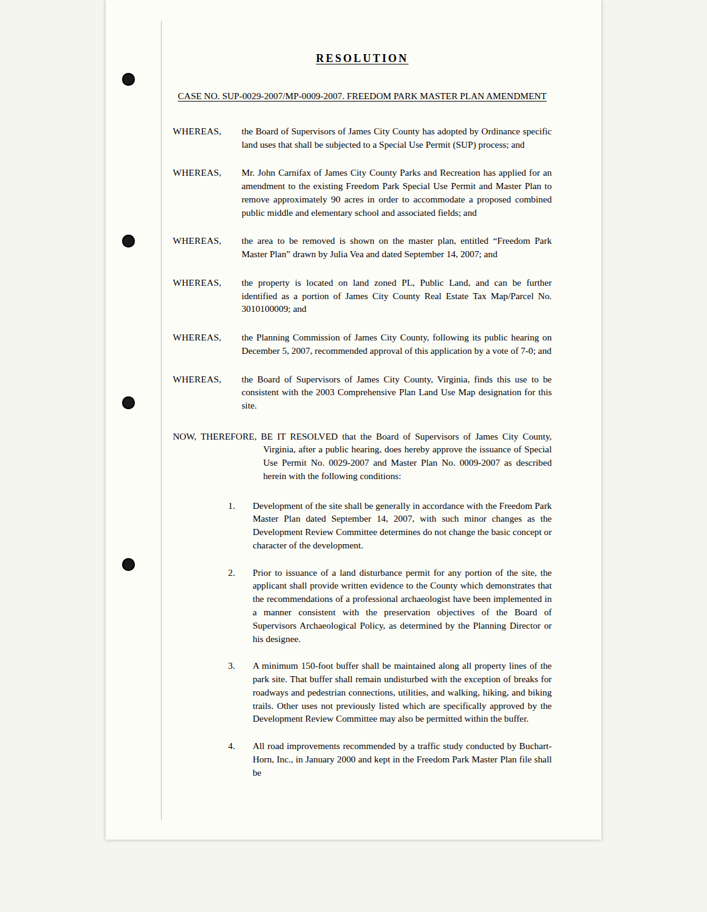RESOLUTION
CASE NO. SUP-0029-2007/MP-0009-2007. FREEDOM PARK MASTER PLAN AMENDMENT
WHEREAS,
the Board of Supervisors of James City County has adopted by Ordinance specific land uses that shall be subjected to a Special Use Permit (SUP) process; and
WHEREAS,
Mr. John Carnifax of James City County Parks and Recreation has applied for an amendment to the existing Freedom Park Special Use Permit and Master Plan to remove approximately 90 acres in order to accommodate a proposed combined public middle and elementary school and associated fields; and
WHEREAS,
the area to be removed is shown on the master plan, entitled “Freedom Park Master Plan” drawn by Julia Vea and dated September 14, 2007; and
WHEREAS,
the property is located on land zoned PL, Public Land, and can be further identified as a portion of James City County Real Estate Tax Map/Parcel No. 3010100009; and
WHEREAS,
the Planning Commission of James City County, following its public hearing on December 5, 2007, recommended approval of this application by a vote of 7-0; and
WHEREAS,
the Board of Supervisors of James City County, Virginia, finds this use to be consistent with the 2003 Comprehensive Plan Land Use Map designation for this site.
NOW, THEREFORE, BE IT RESOLVED that the Board of Supervisors of James City County, Virginia, after a public hearing, does hereby approve the issuance of Special Use Permit No. 0029-2007 and Master Plan No. 0009-2007 as described herein with the following conditions:
Development of the site shall be generally in accordance with the Freedom Park Master Plan dated September 14, 2007, with such minor changes as the Development Review Committee determines do not change the basic concept or character of the development.
Prior to issuance of a land disturbance permit for any portion of the site, the applicant shall provide written evidence to the County which demonstrates that the recommendations of a professional archaeologist have been implemented in a manner consistent with the preservation objectives of the Board of Supervisors Archaeological Policy, as determined by the Planning Director or his designee.
A minimum 150-foot buffer shall be maintained along all property lines of the park site. That buffer shall remain undisturbed with the exception of breaks for roadways and pedestrian connections, utilities, and walking, hiking, and biking trails. Other uses not previously listed which are specifically approved by the Development Review Committee may also be permitted within the buffer.
All road improvements recommended by a traffic study conducted by Buchart-Horn, Inc., in January 2000 and kept in the Freedom Park Master Plan file shall be